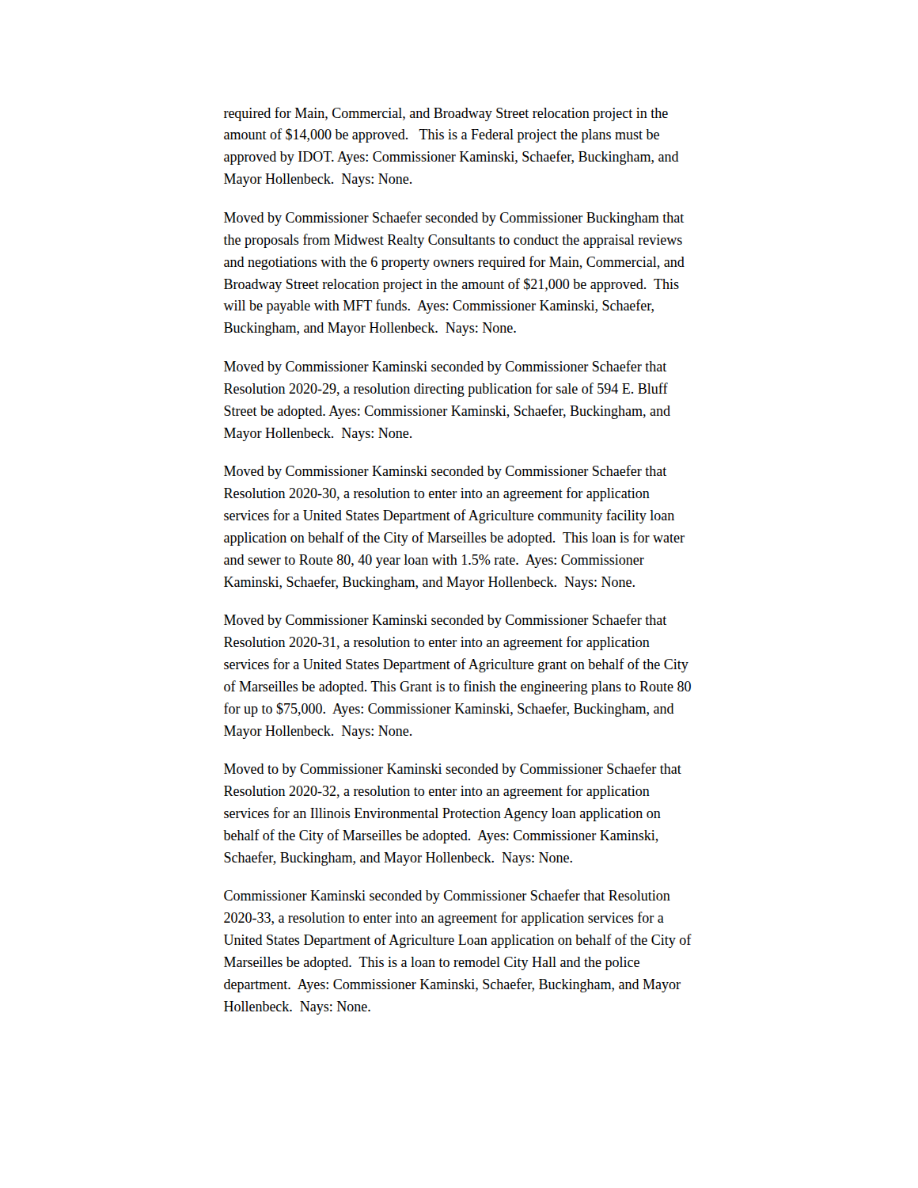required for Main, Commercial, and Broadway Street relocation project in the amount of $14,000 be approved. This is a Federal project the plans must be approved by IDOT. Ayes: Commissioner Kaminski, Schaefer, Buckingham, and Mayor Hollenbeck. Nays: None.
Moved by Commissioner Schaefer seconded by Commissioner Buckingham that the proposals from Midwest Realty Consultants to conduct the appraisal reviews and negotiations with the 6 property owners required for Main, Commercial, and Broadway Street relocation project in the amount of $21,000 be approved. This will be payable with MFT funds. Ayes: Commissioner Kaminski, Schaefer, Buckingham, and Mayor Hollenbeck. Nays: None.
Moved by Commissioner Kaminski seconded by Commissioner Schaefer that Resolution 2020-29, a resolution directing publication for sale of 594 E. Bluff Street be adopted. Ayes: Commissioner Kaminski, Schaefer, Buckingham, and Mayor Hollenbeck. Nays: None.
Moved by Commissioner Kaminski seconded by Commissioner Schaefer that Resolution 2020-30, a resolution to enter into an agreement for application services for a United States Department of Agriculture community facility loan application on behalf of the City of Marseilles be adopted. This loan is for water and sewer to Route 80, 40 year loan with 1.5% rate. Ayes: Commissioner Kaminski, Schaefer, Buckingham, and Mayor Hollenbeck. Nays: None.
Moved by Commissioner Kaminski seconded by Commissioner Schaefer that Resolution 2020-31, a resolution to enter into an agreement for application services for a United States Department of Agriculture grant on behalf of the City of Marseilles be adopted. This Grant is to finish the engineering plans to Route 80 for up to $75,000. Ayes: Commissioner Kaminski, Schaefer, Buckingham, and Mayor Hollenbeck. Nays: None.
Moved to by Commissioner Kaminski seconded by Commissioner Schaefer that Resolution 2020-32, a resolution to enter into an agreement for application services for an Illinois Environmental Protection Agency loan application on behalf of the City of Marseilles be adopted. Ayes: Commissioner Kaminski, Schaefer, Buckingham, and Mayor Hollenbeck. Nays: None.
Commissioner Kaminski seconded by Commissioner Schaefer that Resolution 2020-33, a resolution to enter into an agreement for application services for a United States Department of Agriculture Loan application on behalf of the City of Marseilles be adopted. This is a loan to remodel City Hall and the police department. Ayes: Commissioner Kaminski, Schaefer, Buckingham, and Mayor Hollenbeck. Nays: None.